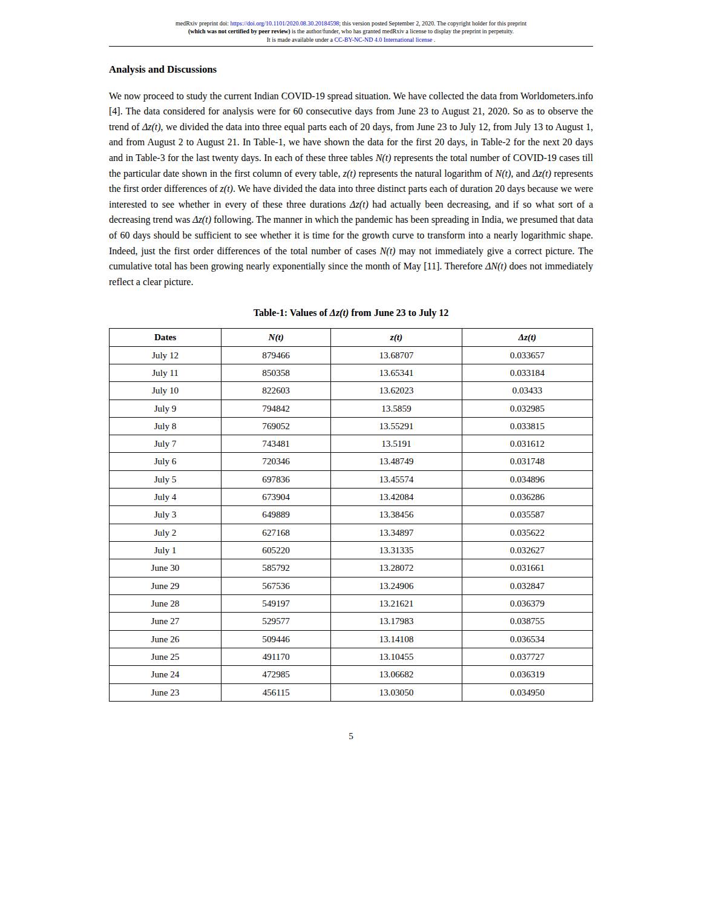medRxiv preprint doi: https://doi.org/10.1101/2020.08.30.20184598; this version posted September 2, 2020. The copyright holder for this preprint
(which was not certified by peer review) is the author/funder, who has granted medRxiv a license to display the preprint in perpetuity.
It is made available under a CC-BY-NC-ND 4.0 International license .
Analysis and Discussions
We now proceed to study the current Indian COVID-19 spread situation. We have collected the data from Worldometers.info [4]. The data considered for analysis were for 60 consecutive days from June 23 to August 21, 2020. So as to observe the trend of Δz(t), we divided the data into three equal parts each of 20 days, from June 23 to July 12, from July 13 to August 1, and from August 2 to August 21. In Table-1, we have shown the data for the first 20 days, in Table-2 for the next 20 days and in Table-3 for the last twenty days. In each of these three tables N(t) represents the total number of COVID-19 cases till the particular date shown in the first column of every table, z(t) represents the natural logarithm of N(t), and Δz(t) represents the first order differences of z(t). We have divided the data into three distinct parts each of duration 20 days because we were interested to see whether in every of these three durations Δz(t) had actually been decreasing, and if so what sort of a decreasing trend was Δz(t) following. The manner in which the pandemic has been spreading in India, we presumed that data of 60 days should be sufficient to see whether it is time for the growth curve to transform into a nearly logarithmic shape. Indeed, just the first order differences of the total number of cases N(t) may not immediately give a correct picture. The cumulative total has been growing nearly exponentially since the month of May [11]. Therefore ΔN(t) does not immediately reflect a clear picture.
Table-1: Values of Δz(t) from June 23 to July 12
| Dates | N(t) | z(t) | Δz(t) |
| --- | --- | --- | --- |
| July 12 | 879466 | 13.68707 | 0.033657 |
| July 11 | 850358 | 13.65341 | 0.033184 |
| July 10 | 822603 | 13.62023 | 0.03433 |
| July 9 | 794842 | 13.5859 | 0.032985 |
| July 8 | 769052 | 13.55291 | 0.033815 |
| July 7 | 743481 | 13.5191 | 0.031612 |
| July 6 | 720346 | 13.48749 | 0.031748 |
| July 5 | 697836 | 13.45574 | 0.034896 |
| July 4 | 673904 | 13.42084 | 0.036286 |
| July 3 | 649889 | 13.38456 | 0.035587 |
| July 2 | 627168 | 13.34897 | 0.035622 |
| July 1 | 605220 | 13.31335 | 0.032627 |
| June 30 | 585792 | 13.28072 | 0.031661 |
| June 29 | 567536 | 13.24906 | 0.032847 |
| June 28 | 549197 | 13.21621 | 0.036379 |
| June 27 | 529577 | 13.17983 | 0.038755 |
| June 26 | 509446 | 13.14108 | 0.036534 |
| June 25 | 491170 | 13.10455 | 0.037727 |
| June 24 | 472985 | 13.06682 | 0.036319 |
| June 23 | 456115 | 13.03050 | 0.034950 |
5